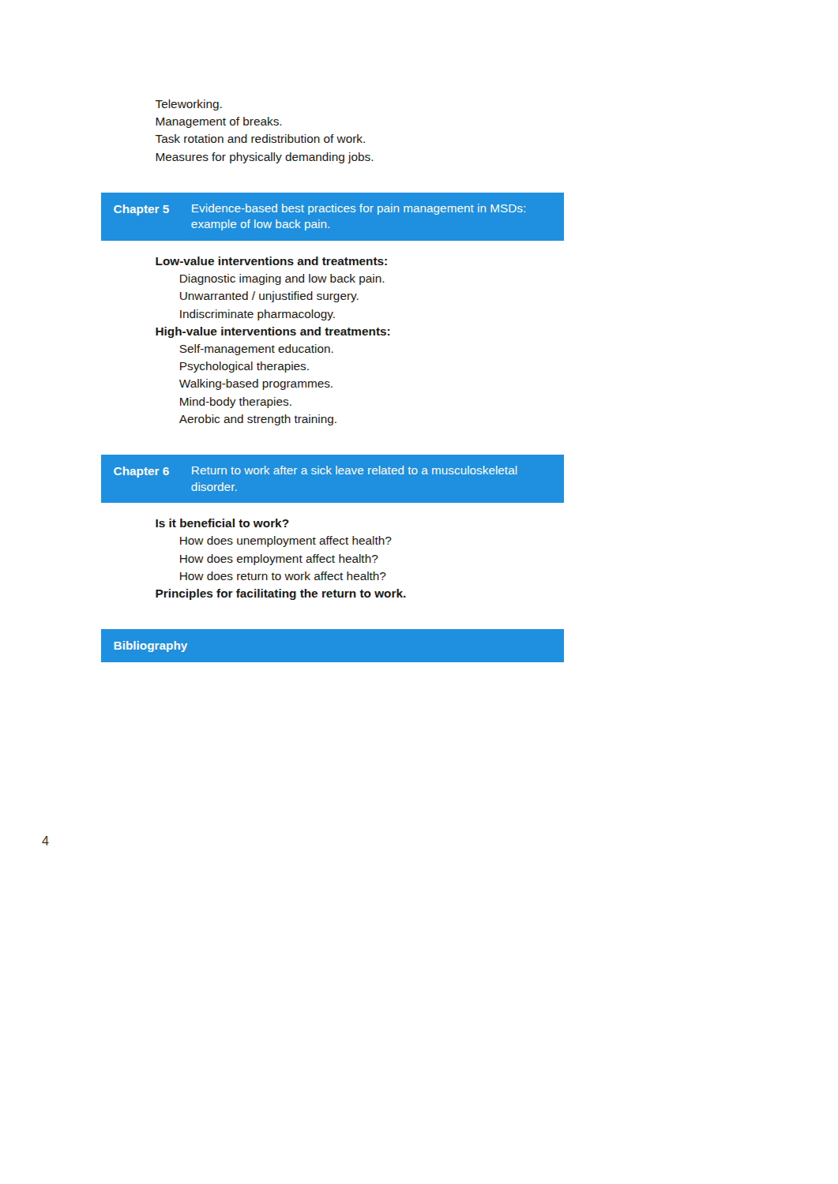Teleworking.
Management of breaks.
Task rotation and redistribution of work.
Measures for physically demanding jobs.
Chapter 5
Evidence-based best practices for pain management in MSDs: example of low back pain.
Low-value interventions and treatments:
Diagnostic imaging and low back pain.
Unwarranted / unjustified surgery.
Indiscriminate pharmacology.
High-value interventions and treatments:
Self-management education.
Psychological therapies.
Walking-based programmes.
Mind-body therapies.
Aerobic and strength training.
Chapter 6
Return to work after a sick leave related to a musculoskeletal disorder.
Is it beneficial to work?
How does unemployment affect health?
How does employment affect health?
How does return to work affect health?
Principles for facilitating the return to work.
Bibliography
4